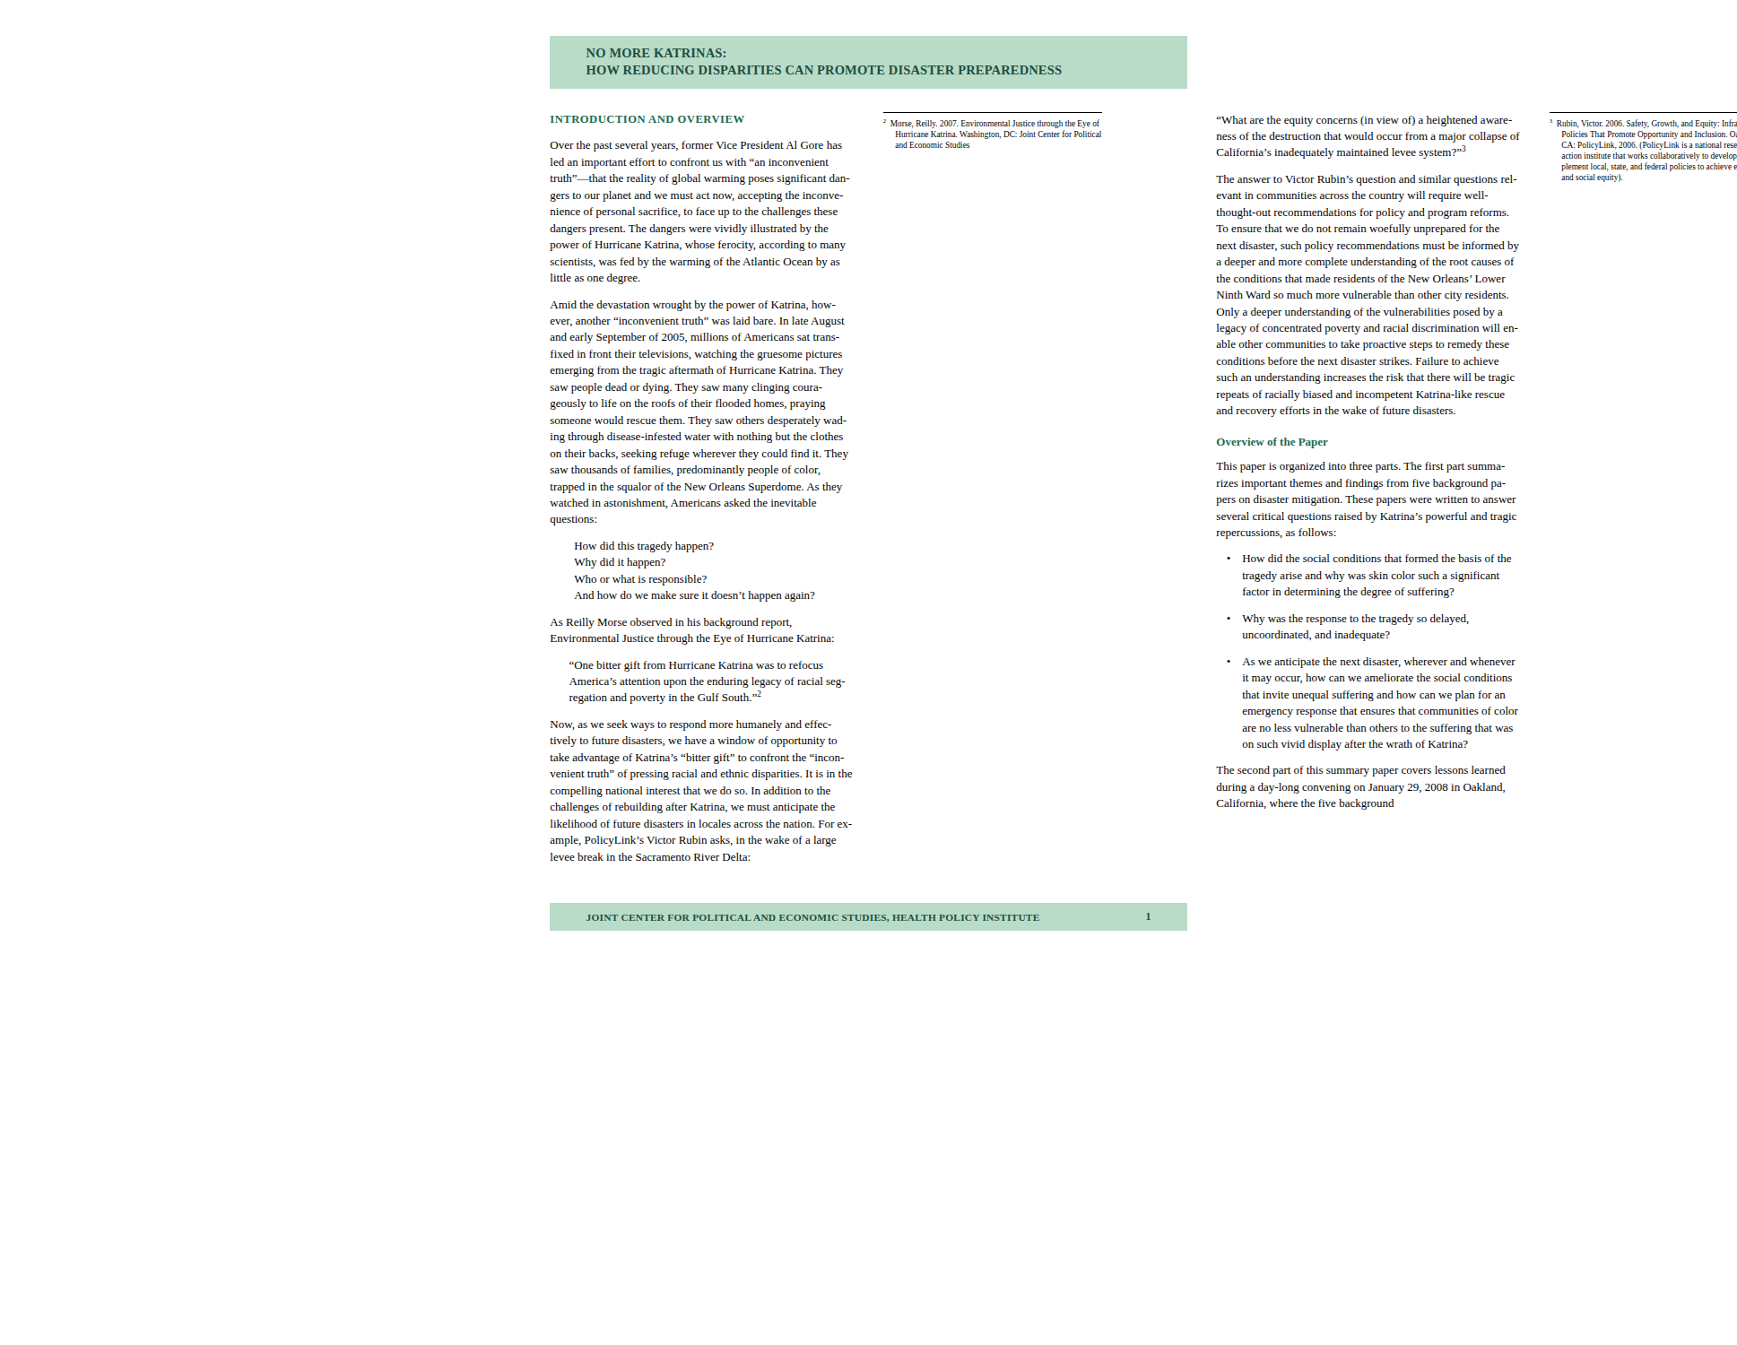NO MORE KATRINAS: HOW REDUCING DISPARITIES CAN PROMOTE DISASTER PREPAREDNESS
INTRODUCTION AND OVERVIEW
Over the past several years, former Vice President Al Gore has led an important effort to confront us with “an inconvenient truth”—that the reality of global warming poses significant dangers to our planet and we must act now, accepting the inconvenience of personal sacrifice, to face up to the challenges these dangers present. The dangers were vividly illustrated by the power of Hurricane Katrina, whose ferocity, according to many scientists, was fed by the warming of the Atlantic Ocean by as little as one degree.
Amid the devastation wrought by the power of Katrina, however, another “inconvenient truth” was laid bare. In late August and early September of 2005, millions of Americans sat transfixed in front their televisions, watching the gruesome pictures emerging from the tragic aftermath of Hurricane Katrina. They saw people dead or dying. They saw many clinging courageously to life on the roofs of their flooded homes, praying someone would rescue them. They saw others desperately wading through disease-infested water with nothing but the clothes on their backs, seeking refuge wherever they could find it. They saw thousands of families, predominantly people of color, trapped in the squalor of the New Orleans Superdome. As they watched in astonishment, Americans asked the inevitable questions:
How did this tragedy happen?
Why did it happen?
Who or what is responsible?
And how do we make sure it doesn’t happen again?
As Reilly Morse observed in his background report, Environmental Justice through the Eye of Hurricane Katrina:
“One bitter gift from Hurricane Katrina was to refocus America’s attention upon the enduring legacy of racial segregation and poverty in the Gulf South.”2
Now, as we seek ways to respond more humanely and effectively to future disasters, we have a window of opportunity to take advantage of Katrina’s “bitter gift” to confront the “inconvenient truth” of pressing racial and ethnic disparities. It is in the compelling national interest that we do so. In addition to the challenges of rebuilding after Katrina, we must anticipate the likelihood of future disasters in locales across the nation. For example, PolicyLink’s Victor Rubin asks, in the wake of a large levee break in the Sacramento River Delta:
2 Morse, Reilly. 2007. Environmental Justice through the Eye of Hurricane Katrina. Washington, DC: Joint Center for Political and Economic Studies
“What are the equity concerns (in view of) a heightened awareness of the destruction that would occur from a major collapse of California’s inadequately maintained levee system?”3
The answer to Victor Rubin’s question and similar questions relevant in communities across the country will require well-thought-out recommendations for policy and program reforms. To ensure that we do not remain woefully unprepared for the next disaster, such policy recommendations must be informed by a deeper and more complete understanding of the root causes of the conditions that made residents of the New Orleans’ Lower Ninth Ward so much more vulnerable than other city residents. Only a deeper understanding of the vulnerabilities posed by a legacy of concentrated poverty and racial discrimination will enable other communities to take proactive steps to remedy these conditions before the next disaster strikes. Failure to achieve such an understanding increases the risk that there will be tragic repeats of racially biased and incompetent Katrina-like rescue and recovery efforts in the wake of future disasters.
Overview of the Paper
This paper is organized into three parts. The first part summarizes important themes and findings from five background papers on disaster mitigation. These papers were written to answer several critical questions raised by Katrina’s powerful and tragic repercussions, as follows:
How did the social conditions that formed the basis of the tragedy arise and why was skin color such a significant factor in determining the degree of suffering?
Why was the response to the tragedy so delayed, uncoordinated, and inadequate?
As we anticipate the next disaster, wherever and whenever it may occur, how can we ameliorate the social conditions that invite unequal suffering and how can we plan for an emergency response that ensures that communities of color are no less vulnerable than others to the suffering that was on such vivid display after the wrath of Katrina?
The second part of this summary paper covers lessons learned during a day-long convening on January 29, 2008 in Oakland, California, where the five background
3 Rubin, Victor. 2006. Safety, Growth, and Equity: Infrastructure Policies That Promote Opportunity and Inclusion. Oakland, CA: PolicyLink, 2006. (PolicyLink is a national research and action institute that works collaboratively to develop and implement local, state, and federal policies to achieve economic and social equity).
JOINT CENTER FOR POLITICAL AND ECONOMIC STUDIES, HEALTH POLICY INSTITUTE 1